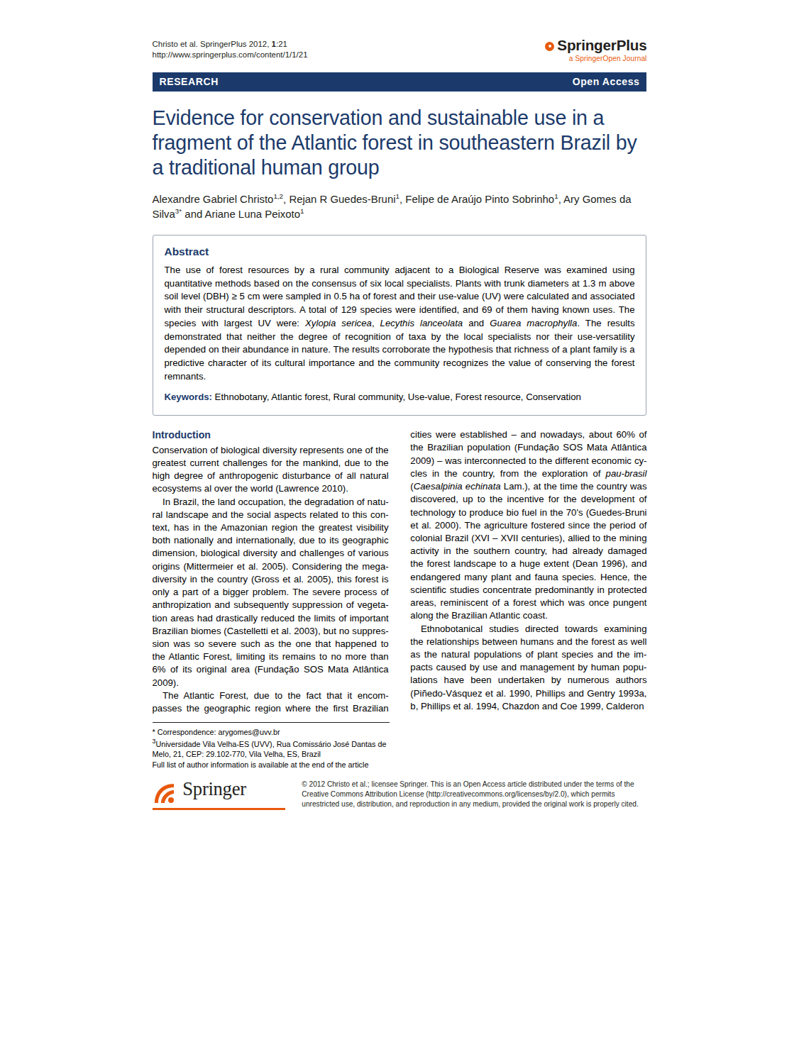Christo et al. SpringerPlus 2012, 1:21
http://www.springerplus.com/content/1/1/21
SpringerPlus
a SpringerOpen Journal
Research
Open Access
Evidence for conservation and sustainable use in a fragment of the Atlantic forest in southeastern Brazil by a traditional human group
Alexandre Gabriel Christo1,2, Rejan R Guedes-Bruni1, Felipe de Araújo Pinto Sobrinho1, Ary Gomes da Silva3* and Ariane Luna Peixoto1
Abstract
The use of forest resources by a rural community adjacent to a Biological Reserve was examined using quantitative methods based on the consensus of six local specialists. Plants with trunk diameters at 1.3 m above soil level (DBH) ≥ 5 cm were sampled in 0.5 ha of forest and their use-value (UV) were calculated and associated with their structural descriptors. A total of 129 species were identified, and 69 of them having known uses. The species with largest UV were: Xylopia sericea, Lecythis lanceolata and Guarea macrophylla. The results demonstrated that neither the degree of recognition of taxa by the local specialists nor their use-versatility depended on their abundance in nature. The results corroborate the hypothesis that richness of a plant family is a predictive character of its cultural importance and the community recognizes the value of conserving the forest remnants.
Keywords: Ethnobotany, Atlantic forest, Rural community, Use-value, Forest resource, Conservation
Introduction
Conservation of biological diversity represents one of the greatest current challenges for the mankind, due to the high degree of anthropogenic disturbance of all natural ecosystems al over the world (Lawrence 2010).
In Brazil, the land occupation, the degradation of natural landscape and the social aspects related to this context, has in the Amazonian region the greatest visibility both nationally and internationally, due to its geographic dimension, biological diversity and challenges of various origins (Mittermeier et al. 2005). Considering the mega-diversity in the country (Gross et al. 2005), this forest is only a part of a bigger problem. The severe process of anthropization and subsequently suppression of vegetation areas had drastically reduced the limits of important Brazilian biomes (Castelletti et al. 2003), but no suppression was so severe such as the one that happened to the Atlantic Forest, limiting its remains to no more than 6% of its original area (Fundação SOS Mata Atlântica 2009).
The Atlantic Forest, due to the fact that it encompasses the geographic region where the first Brazilian cities were established – and nowadays, about 60% of the Brazilian population (Fundação SOS Mata Atlântica 2009) – was interconnected to the different economic cycles in the country, from the exploration of pau-brasil (Caesalpinia echinata Lam.), at the time the country was discovered, up to the incentive for the development of technology to produce bio fuel in the 70's (Guedes-Bruni et al. 2000). The agriculture fostered since the period of colonial Brazil (XVI – XVII centuries), allied to the mining activity in the southern country, had already damaged the forest landscape to a huge extent (Dean 1996), and endangered many plant and fauna species. Hence, the scientific studies concentrate predominantly in protected areas, reminiscent of a forest which was once pungent along the Brazilian Atlantic coast.
Ethnobotanical studies directed towards examining the relationships between humans and the forest as well as the natural populations of plant species and the impacts caused by use and management by human populations have been undertaken by numerous authors (Piñedo-Vásquez et al. 1990, Phillips and Gentry 1993a, b, Phillips et al. 1994, Chazdon and Coe 1999, Calderon
* Correspondence: arygomes@uvv.br
3Universidade Vila Velha-ES (UVV), Rua Comissário José Dantas de Melo, 21, CEP: 29.102-770, Vila Velha, ES, Brazil
Full list of author information is available at the end of the article
Springer
© 2012 Christo et al.; licensee Springer. This is an Open Access article distributed under the terms of the Creative Commons Attribution License (http://creativecommons.org/licenses/by/2.0), which permits unrestricted use, distribution, and reproduction in any medium, provided the original work is properly cited.